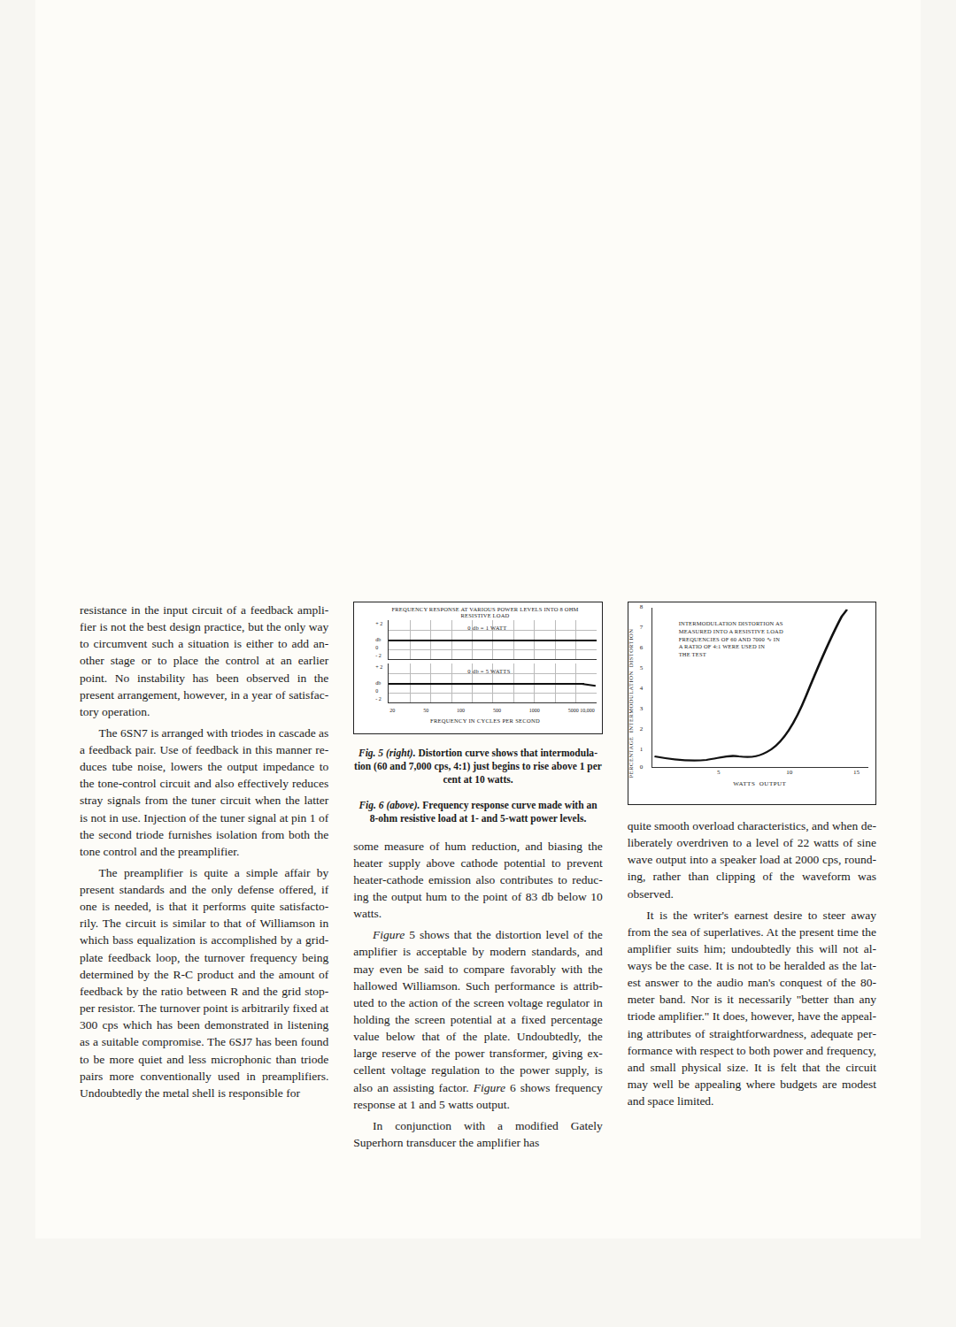resistance in the input circuit of a feedback amplifier is not the best design practice, but the only way to circumvent such a situation is either to add another stage or to place the control at an earlier point. No instability has been observed in the present arrangement, however, in a year of satisfactory operation.
The 6SN7 is arranged with triodes in cascade as a feedback pair. Use of feedback in this manner reduces tube noise, lowers the output impedance to the tone-control circuit and also effectively reduces stray signals from the tuner circuit when the latter is not in use. Injection of the tuner signal at pin 1 of the second triode furnishes isolation from both the tone control and the preamplifier.
The preamplifier is quite a simple affair by present standards and the only defense offered, if one is needed, is that it performs quite satisfactorily. The circuit is similar to that of Williamson in which bass equalization is accomplished by a grid-plate feedback loop, the turnover frequency being determined by the R-C product and the amount of feedback by the ratio between R and the grid stopper resistor. The turnover point is arbitrarily fixed at 300 cps which has been demonstrated in listening as a suitable compromise. The 6SJ7 has been found to be more quiet and less microphonic than triode pairs more conventionally used in preamplifiers. Undoubtedly the metal shell is responsible for
FREQUENCY RESPONSE AT VARIOUS POWER LEVELS INTO 8 OHM
RESISTIVE LOAD
+ 2 db
0 - 2
0 db = 1 WATT
+ 2 db
0 - 2
0 db = 5 WATTS
205010050010005000 10,000
FREQUENCY IN CYCLES PER SECOND
Fig. 5 (right). Distortion curve shows that intermodulation (60 and 7,000 cps, 4:1) just begins to rise above 1 per cent at 10 watts.
Fig. 6 (above). Frequency response curve made with an 8-ohm resistive load at 1- and 5-watt power levels.
some measure of hum reduction, and biasing the heater supply above cathode potential to prevent heater-cathode emission also contributes to reducing the output hum to the point of 83 db below 10 watts.
Figure 5 shows that the distortion level of the amplifier is acceptable by modern standards, and may even be said to compare favorably with the hallowed Williamson. Such performance is attributed to the action of the screen voltage regulator in holding the screen potential at a fixed percentage value below that of the plate. Undoubtedly, the large reserve of the power transformer, giving excellent voltage regulation to the power supply, is also an assisting factor. Figure 6 shows frequency response at 1 and 5 watts output.
In conjunction with a modified Gately Superhorn transducer the amplifier has
8 7 6 5 4 3 2 1 0
INTERMODULATION DISTORTION AS
MEASURED INTO A RESISTIVE LOAD
FREQUENCIES OF 60 AND 7000 ∿ IN
A RATIO OF 4:1 WERE USED IN
THE TEST
5 10 15
WATTS OUTPUT
PERCENTAGE INTERMODULATION DISTORTION
quite smooth overload characteristics, and when deliberately overdriven to a level of 22 watts of sine wave output into a speaker load at 2000 cps, rounding, rather than clipping of the waveform was observed.
It is the writer's earnest desire to steer away from the sea of superlatives. At the present time the amplifier suits him; undoubtedly this will not always be the case. It is not to be heralded as the latest answer to the audio man's conquest of the 80-meter band. Nor is it necessarily "better than any triode amplifier." It does, however, have the appealing attributes of straightforwardness, adequate performance with respect to both power and frequency, and small physical size. It is felt that the circuit may well be appealing where budgets are modest and space limited.